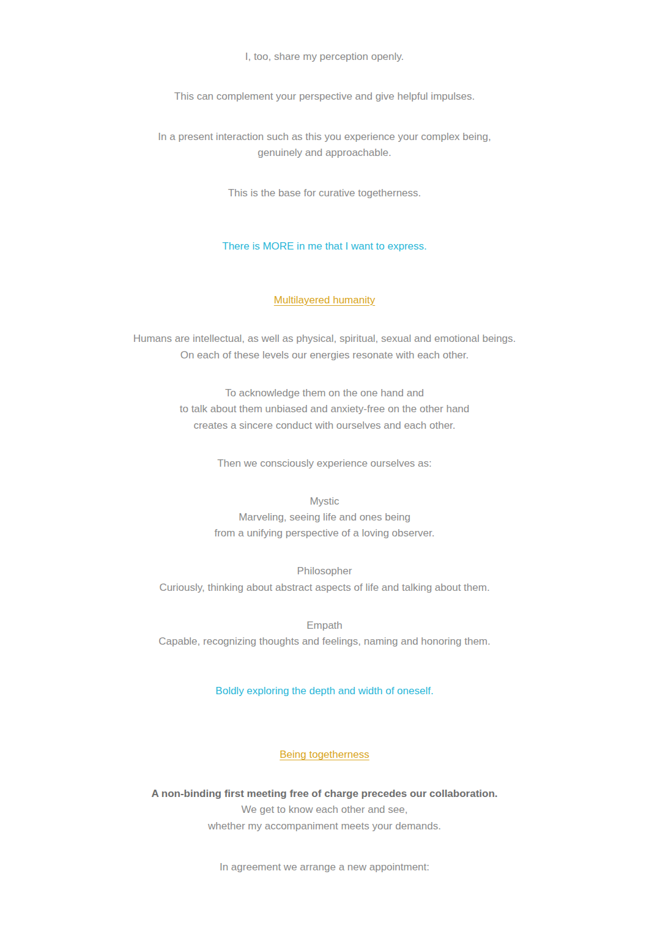I, too, share my perception openly.
This can complement your perspective and give helpful impulses.
In a present interaction such as this you experience your complex being,
genuinely and approachable.
This is the base for curative togetherness.
There is MORE in me that I want to express.
Multilayered humanity
Humans are intellectual, as well as physical, spiritual, sexual and emotional beings.
On each of these levels our energies resonate with each other.
To acknowledge them on the one hand and
to talk about them unbiased and anxiety-free on the other hand
creates a sincere conduct with ourselves and each other.
Then we consciously experience ourselves as:
Mystic Marveling, seeing life and ones being
from a unifying perspective of a loving observer.
Philosopher Curiously, thinking about abstract aspects of life and talking about them.
Empath Capable, recognizing thoughts and feelings, naming and honoring them.
Boldly exploring the depth and width of oneself.
Being togetherness
A non-binding first meeting free of charge precedes our collaboration.
We get to know each other and see,
whether my accompaniment meets your demands.
In agreement we arrange a new appointment: